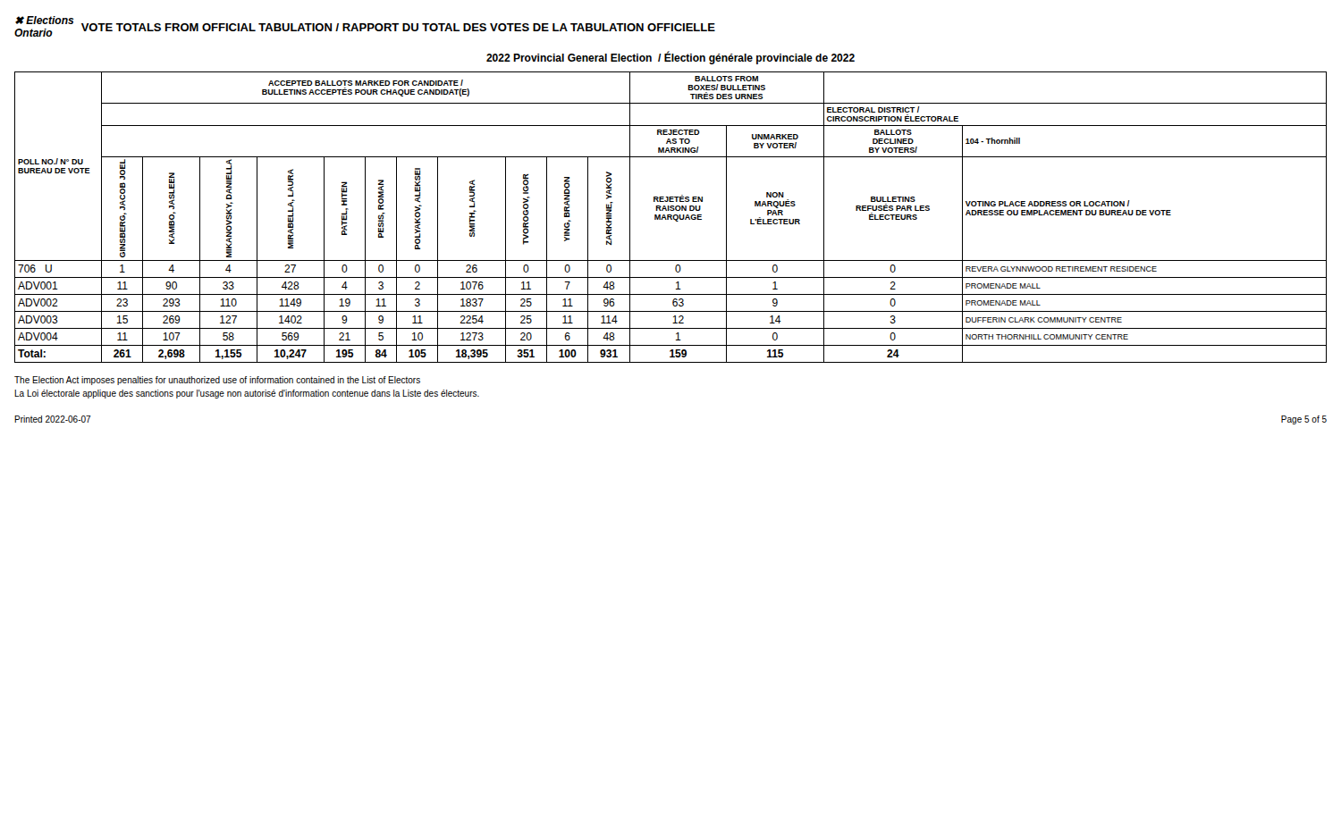✖ Elections
Ontario VOTE TOTALS FROM OFFICIAL TABULATION / RAPPORT DU TOTAL DES VOTES DE LA TABULATION OFFICIELLE
2022 Provincial General Election / Élection générale provinciale de 2022
| POLL NO./ N° DU BUREAU DE VOTE | ACCEPTED BALLOTS MARKED FOR CANDIDATE / BULLETINS ACCEPTÉS POUR CHAQUE CANDIDAT(E) | BALLOTS FROM BOXES/ BULLETINS TIRÉS DES URNES | |
| --- | --- | --- | --- |
| | | ELECTORAL DISTRICT / CIRCONSCRIPTION ÉLECTORALE |
| | REJECTED AS TO MARKING/ | UNMARKED BY VOTER/ | BALLOTS DECLINED BY VOTERS/ | 104 - Thornhill |
| GINSBERG, JACOB JOEL | KAMBO, JASLEEN | MIKANOVSKY, DANIELLA | MIRABELLA, LAURA | PATEL, HITEN | PESIS, ROMAN | POLYAKOV, ALEKSEI | SMITH, LAURA | TVOROGOV, IGOR | YING, BRANDON | ZARKHINE, YAKOV | REJETÉS EN RAISON DU MARQUAGE | NON MARQUÉS PAR L'ÉLECTEUR | BULLETINS REFUSÉS PAR LES ÉLECTEURS | VOTING PLACE ADDRESS OR LOCATION / ADRESSE OU EMPLACEMENT DU BUREAU DE VOTE |
| 706 U | 1 | 4 | 4 | 27 | 0 | 0 | 0 | 26 | 0 | 0 | 0 | 0 | 0 | 0 | REVERA GLYNNWOOD RETIREMENT RESIDENCE |
| ADV001 | 11 | 90 | 33 | 428 | 4 | 3 | 2 | 1076 | 11 | 7 | 48 | 1 | 1 | 2 | PROMENADE MALL |
| ADV002 | 23 | 293 | 110 | 1149 | 19 | 11 | 3 | 1837 | 25 | 11 | 96 | 63 | 9 | 0 | PROMENADE MALL |
| ADV003 | 15 | 269 | 127 | 1402 | 9 | 9 | 11 | 2254 | 25 | 11 | 114 | 12 | 14 | 3 | DUFFERIN CLARK COMMUNITY CENTRE |
| ADV004 | 11 | 107 | 58 | 569 | 21 | 5 | 10 | 1273 | 20 | 6 | 48 | 1 | 0 | 0 | NORTH THORNHILL COMMUNITY CENTRE |
| Total: | 261 | 2,698 | 1,155 | 10,247 | 195 | 84 | 105 | 18,395 | 351 | 100 | 931 | 159 | 115 | 24 | |
The Election Act imposes penalties for unauthorized use of information contained in the List of Electors
La Loi électorale applique des sanctions pour l'usage non autorisé d'information contenue dans la Liste des électeurs.
Printed 2022-06-07 Page 5 of 5